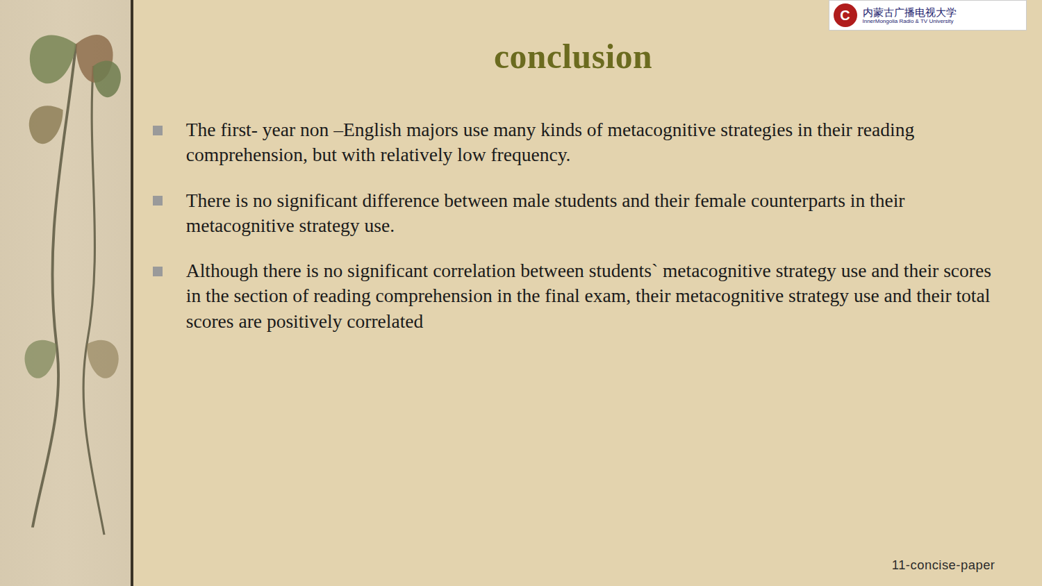C
内蒙古广播电视大学
InnerMongolia Radio & TV University
conclusion
The first- year non –English majors use many kinds of metacognitive strategies in their reading comprehension, but with relatively low frequency.
There is no significant difference between male students and their female counterparts in their metacognitive strategy use.
Although there is no significant correlation between students` metacognitive strategy use and their scores in the section of reading comprehension in the final exam, their metacognitive strategy use and their total scores are positively correlated
11-concise-paper